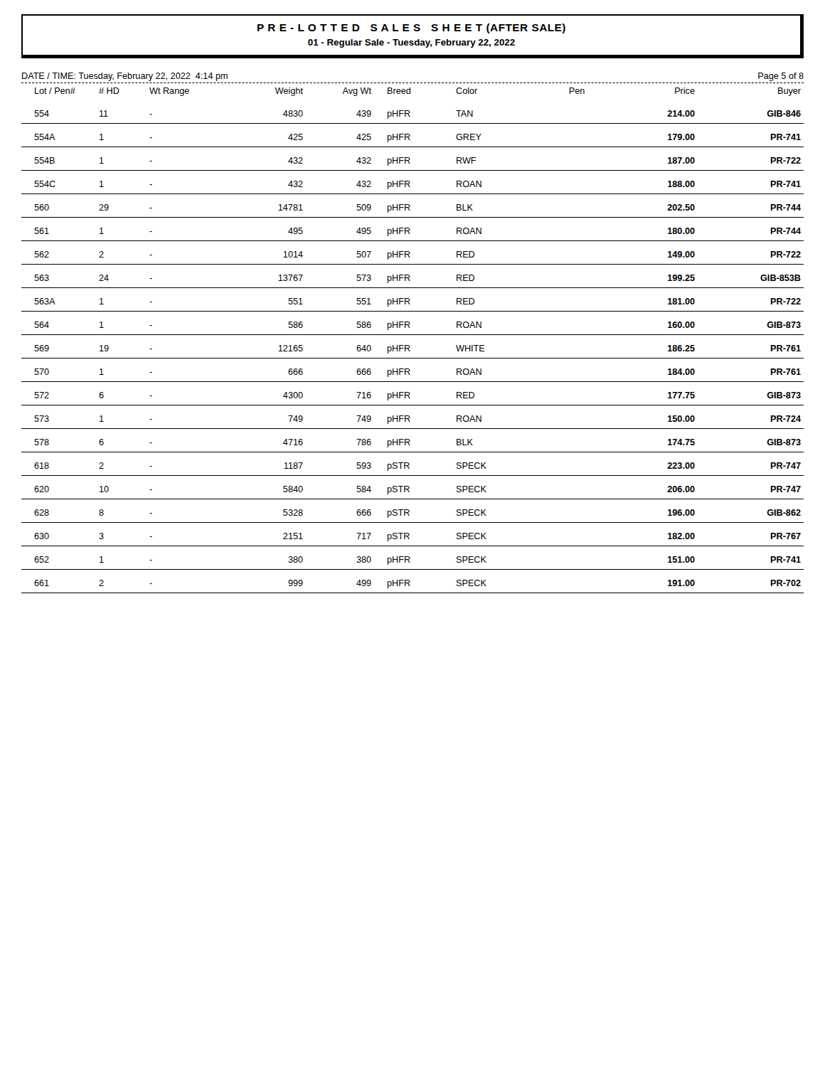P R E - L O T T E D S A L E S S H E E T (AFTER SALE)
01 - Regular Sale - Tuesday, February 22, 2022
DATE / TIME: Tuesday, February 22, 2022 4:14 pm Page 5 of 8
| Lot / Pen# | # HD | Wt Range | Weight | Avg Wt | Breed | Color | Pen | Price | Buyer |
| --- | --- | --- | --- | --- | --- | --- | --- | --- | --- |
| 554 | 11 | - | 4830 | 439 | pHFR | TAN | | 214.00 | GIB-846 |
| 554A | 1 | - | 425 | 425 | pHFR | GREY | | 179.00 | PR-741 |
| 554B | 1 | - | 432 | 432 | pHFR | RWF | | 187.00 | PR-722 |
| 554C | 1 | - | 432 | 432 | pHFR | ROAN | | 188.00 | PR-741 |
| 560 | 29 | - | 14781 | 509 | pHFR | BLK | | 202.50 | PR-744 |
| 561 | 1 | - | 495 | 495 | pHFR | ROAN | | 180.00 | PR-744 |
| 562 | 2 | - | 1014 | 507 | pHFR | RED | | 149.00 | PR-722 |
| 563 | 24 | - | 13767 | 573 | pHFR | RED | | 199.25 | GIB-853B |
| 563A | 1 | - | 551 | 551 | pHFR | RED | | 181.00 | PR-722 |
| 564 | 1 | - | 586 | 586 | pHFR | ROAN | | 160.00 | GIB-873 |
| 569 | 19 | - | 12165 | 640 | pHFR | WHITE | | 186.25 | PR-761 |
| 570 | 1 | - | 666 | 666 | pHFR | ROAN | | 184.00 | PR-761 |
| 572 | 6 | - | 4300 | 716 | pHFR | RED | | 177.75 | GIB-873 |
| 573 | 1 | - | 749 | 749 | pHFR | ROAN | | 150.00 | PR-724 |
| 578 | 6 | - | 4716 | 786 | pHFR | BLK | | 174.75 | GIB-873 |
| 618 | 2 | - | 1187 | 593 | pSTR | SPECK | | 223.00 | PR-747 |
| 620 | 10 | - | 5840 | 584 | pSTR | SPECK | | 206.00 | PR-747 |
| 628 | 8 | - | 5328 | 666 | pSTR | SPECK | | 196.00 | GIB-862 |
| 630 | 3 | - | 2151 | 717 | pSTR | SPECK | | 182.00 | PR-767 |
| 652 | 1 | - | 380 | 380 | pHFR | SPECK | | 151.00 | PR-741 |
| 661 | 2 | - | 999 | 499 | pHFR | SPECK | | 191.00 | PR-702 |